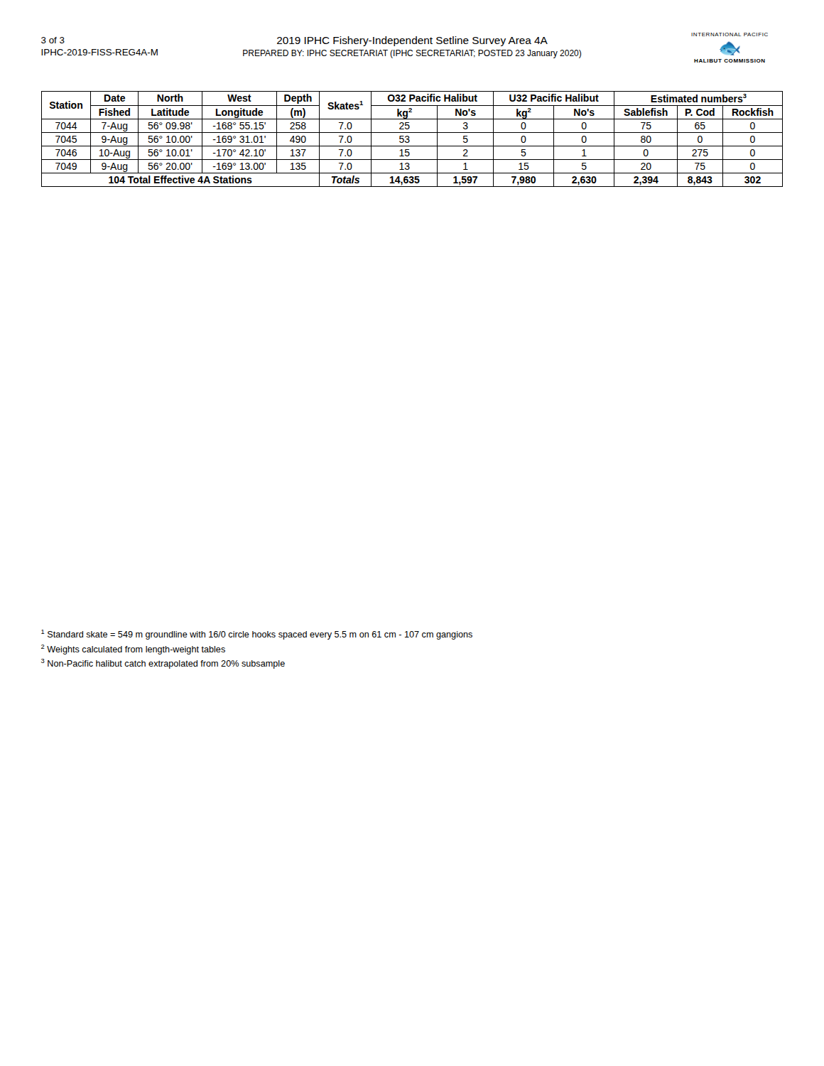3 of 3
IPHC-2019-FISS-REG4A-M
2019 IPHC Fishery-Independent Setline Survey Area 4A
PREPARED BY: IPHC SECRETARIAT (IPHC SECRETARIAT; POSTED 23 January 2020)
INTERNATIONAL PACIFIC
🐟
HALIBUT COMMISSION
| Station | Date | North | West | Depth | Skates 1 | O32 Pacific Halibut | U32 Pacific Halibut | Estimated numbers 3 |
| --- | --- | --- | --- | --- | --- | --- | --- | --- |
| Fished | Latitude | Longitude | (m) | kg 2 | No's | kg 2 | No's | Sablefish | P. Cod | Rockfish |
| 7044 | 7-Aug | 56° 09.98' | -168° 55.15' | 258 | 7.0 | 25 | 3 | 0 | 0 | 75 | 65 | 0 |
| 7045 | 9-Aug | 56° 10.00' | -169° 31.01' | 490 | 7.0 | 53 | 5 | 0 | 0 | 80 | 0 | 0 |
| 7046 | 10-Aug | 56° 10.01' | -170° 42.10' | 137 | 7.0 | 15 | 2 | 5 | 1 | 0 | 275 | 0 |
| 7049 | 9-Aug | 56° 20.00' | -169° 13.00' | 135 | 7.0 | 13 | 1 | 15 | 5 | 20 | 75 | 0 |
| 104 Total Effective 4A Stations | Totals | 14,635 | 1,597 | 7,980 | 2,630 | 2,394 | 8,843 | 302 |
1 Standard skate = 549 m groundline with 16/0 circle hooks spaced every 5.5 m on 61 cm - 107 cm gangions
2 Weights calculated from length-weight tables
3 Non-Pacific halibut catch extrapolated from 20% subsample